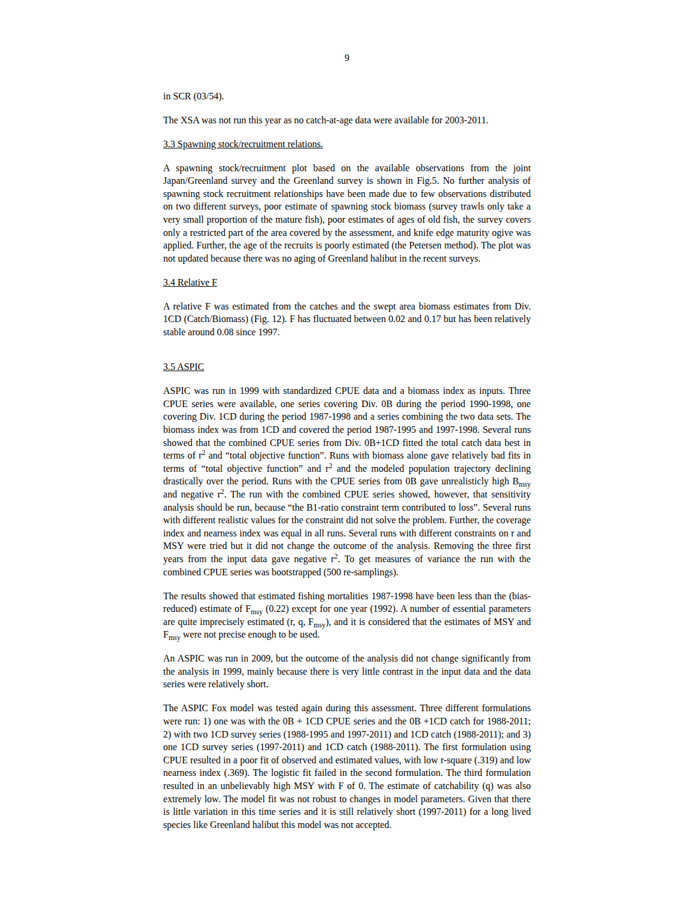9
in SCR (03/54).
The XSA was not run this year as no catch-at-age data were available for 2003-2011.
3.3 Spawning stock/recruitment relations.
A spawning stock/recruitment plot based on the available observations from the joint Japan/Greenland survey and the Greenland survey is shown in Fig.5. No further analysis of spawning stock recruitment relationships have been made due to few observations distributed on two different surveys, poor estimate of spawning stock biomass (survey trawls only take a very small proportion of the mature fish), poor estimates of ages of old fish, the survey covers only a restricted part of the area covered by the assessment, and knife edge maturity ogive was applied. Further, the age of the recruits is poorly estimated (the Petersen method). The plot was not updated because there was no aging of Greenland halibut in the recent surveys.
3.4 Relative F
A relative F was estimated from the catches and the swept area biomass estimates from Div. 1CD (Catch/Biomass) (Fig. 12). F has fluctuated between 0.02 and 0.17 but has been relatively stable around 0.08 since 1997.
3.5 ASPIC
ASPIC was run in 1999 with standardized CPUE data and a biomass index as inputs. Three CPUE series were available, one series covering Div. 0B during the period 1990-1998, one covering Div. 1CD during the period 1987-1998 and a series combining the two data sets. The biomass index was from 1CD and covered the period 1987-1995 and 1997-1998. Several runs showed that the combined CPUE series from Div. 0B+1CD fitted the total catch data best in terms of r2 and “total objective function”. Runs with biomass alone gave relatively bad fits in terms of “total objective function” and r2 and the modeled population trajectory declining drastically over the period. Runs with the CPUE series from 0B gave unrealisticly high Bmsy and negative r2. The run with the combined CPUE series showed, however, that sensitivity analysis should be run, because “the B1-ratio constraint term contributed to loss”. Several runs with different realistic values for the constraint did not solve the problem. Further, the coverage index and nearness index was equal in all runs. Several runs with different constraints on r and MSY were tried but it did not change the outcome of the analysis. Removing the three first years from the input data gave negative r2. To get measures of variance the run with the combined CPUE series was bootstrapped (500 re-samplings).
The results showed that estimated fishing mortalities 1987-1998 have been less than the (bias-reduced) estimate of Fmsy (0.22) except for one year (1992). A number of essential parameters are quite imprecisely estimated (r, q, Fmsy), and it is considered that the estimates of MSY and Fmsy were not precise enough to be used.
An ASPIC was run in 2009, but the outcome of the analysis did not change significantly from the analysis in 1999, mainly because there is very little contrast in the input data and the data series were relatively short.
The ASPIC Fox model was tested again during this assessment. Three different formulations were run: 1) one was with the 0B + 1CD CPUE series and the 0B +1CD catch for 1988-2011; 2) with two 1CD survey series (1988-1995 and 1997-2011) and 1CD catch (1988-2011); and 3) one 1CD survey series (1997-2011) and 1CD catch (1988-2011). The first formulation using CPUE resulted in a poor fit of observed and estimated values, with low r-square (.319) and low nearness index (.369). The logistic fit failed in the second formulation. The third formulation resulted in an unbelievably high MSY with F of 0. The estimate of catchability (q) was also extremely low. The model fit was not robust to changes in model parameters. Given that there is little variation in this time series and it is still relatively short (1997-2011) for a long lived species like Greenland halibut this model was not accepted.